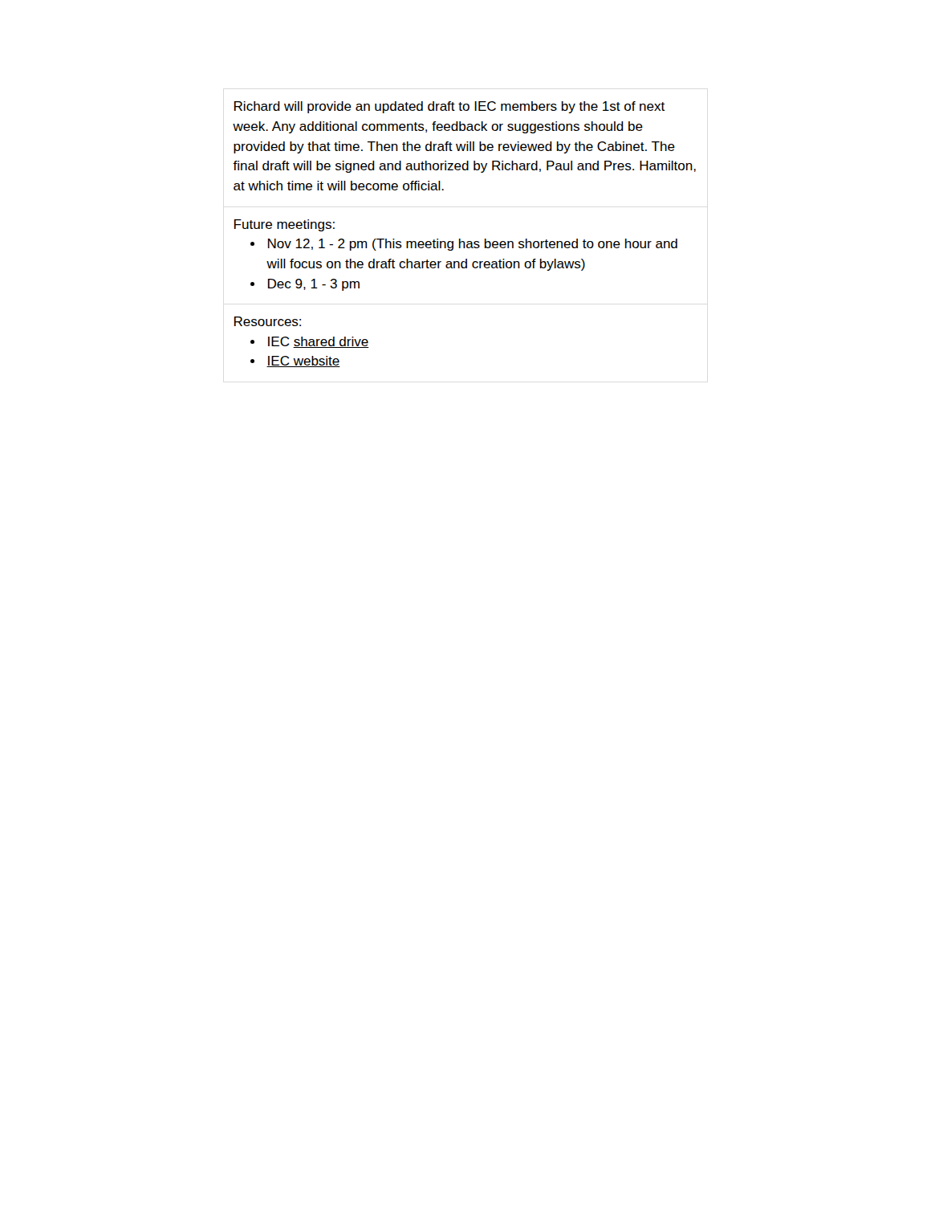| Richard will provide an updated draft to IEC members by the 1st of next week. Any additional comments, feedback or suggestions should be provided by that time. Then the draft will be reviewed by the Cabinet. The final draft will be signed and authorized by Richard, Paul and Pres. Hamilton, at which time it will become official. |
| Future meetings: Nov 12, 1 - 2 pm (This meeting has been shortened to one hour and will focus on the draft charter and creation of bylaws) Dec 9, 1 - 3 pm |
| Resources: IEC shared drive IEC website |